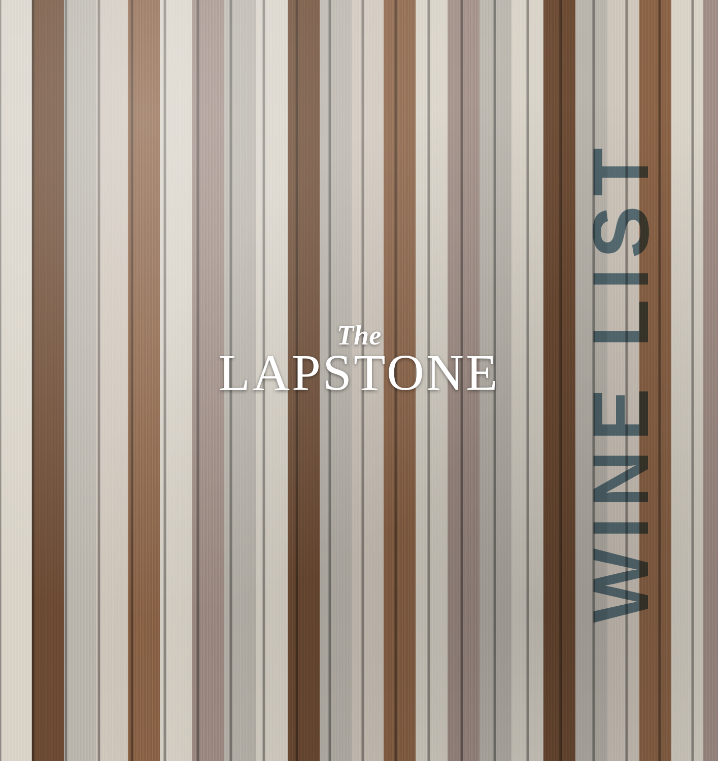The Lapstone
Wine List